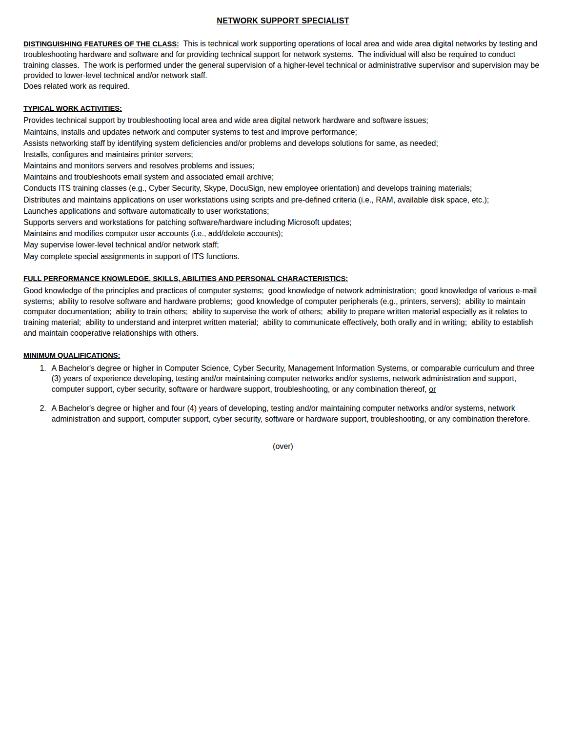NETWORK SUPPORT SPECIALIST
DISTINGUISHING FEATURES OF THE CLASS:
This is technical work supporting operations of local area and wide area digital networks by testing and troubleshooting hardware and software and for providing technical support for network systems. The individual will also be required to conduct training classes. The work is performed under the general supervision of a higher-level technical or administrative supervisor and supervision may be provided to lower-level technical and/or network staff.
Does related work as required.
TYPICAL WORK ACTIVITIES:
Provides technical support by troubleshooting local area and wide area digital network hardware and software issues;
Maintains, installs and updates network and computer systems to test and improve performance;
Assists networking staff by identifying system deficiencies and/or problems and develops solutions for same, as needed;
Installs, configures and maintains printer servers;
Maintains and monitors servers and resolves problems and issues;
Maintains and troubleshoots email system and associated email archive;
Conducts ITS training classes (e.g., Cyber Security, Skype, DocuSign, new employee orientation) and develops training materials;
Distributes and maintains applications on user workstations using scripts and pre-defined criteria (i.e., RAM, available disk space, etc.);
Launches applications and software automatically to user workstations;
Supports servers and workstations for patching software/hardware including Microsoft updates;
Maintains and modifies computer user accounts (i.e., add/delete accounts);
May supervise lower-level technical and/or network staff;
May complete special assignments in support of ITS functions.
FULL PERFORMANCE KNOWLEDGE, SKILLS, ABILITIES AND PERSONAL CHARACTERISTICS:
Good knowledge of the principles and practices of computer systems; good knowledge of network administration; good knowledge of various e-mail systems; ability to resolve software and hardware problems; good knowledge of computer peripherals (e.g., printers, servers); ability to maintain computer documentation; ability to train others; ability to supervise the work of others; ability to prepare written material especially as it relates to training material; ability to understand and interpret written material; ability to communicate effectively, both orally and in writing; ability to establish and maintain cooperative relationships with others.
MINIMUM QUALIFICATIONS:
A Bachelor's degree or higher in Computer Science, Cyber Security, Management Information Systems, or comparable curriculum and three (3) years of experience developing, testing and/or maintaining computer networks and/or systems, network administration and support, computer support, cyber security, software or hardware support, troubleshooting, or any combination thereof, or
A Bachelor's degree or higher and four (4) years of developing, testing and/or maintaining computer networks and/or systems, network administration and support, computer support, cyber security, software or hardware support, troubleshooting, or any combination therefore.
(over)